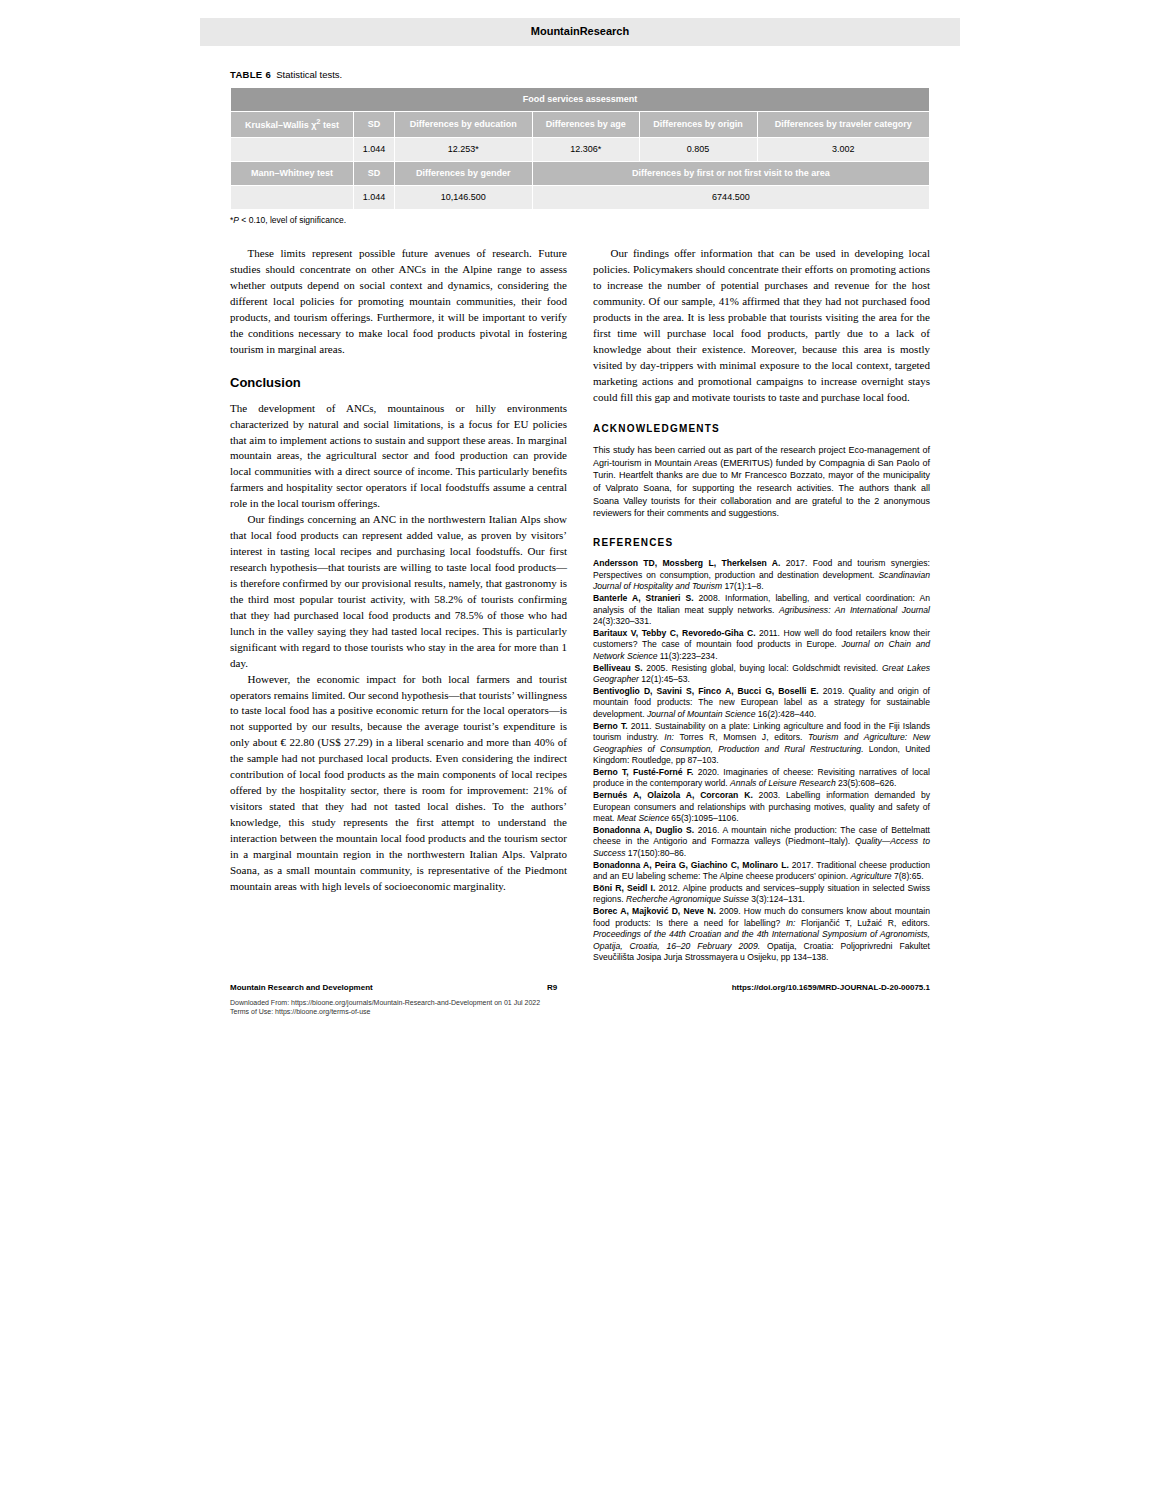MountainResearch
TABLE 6 Statistical tests.
| Food services assessment |
| Kruskal–Wallis χ 2 test | SD | Differences by education | Differences by age | Differences by origin | Differences by traveler category |
| | 1.044 | 12.253* | 12.306* | 0.805 | 3.002 |
| Mann–Whitney test | SD | Differences by gender | Differences by first or not first visit to the area |
| | 1.044 | 10,146.500 | 6744.500 |
*P < 0.10, level of significance.
These limits represent possible future avenues of research. Future studies should concentrate on other ANCs in the Alpine range to assess whether outputs depend on social context and dynamics, considering the different local policies for promoting mountain communities, their food products, and tourism offerings. Furthermore, it will be important to verify the conditions necessary to make local food products pivotal in fostering tourism in marginal areas.
Conclusion
The development of ANCs, mountainous or hilly environments characterized by natural and social limitations, is a focus for EU policies that aim to implement actions to sustain and support these areas. In marginal mountain areas, the agricultural sector and food production can provide local communities with a direct source of income. This particularly benefits farmers and hospitality sector operators if local foodstuffs assume a central role in the local tourism offerings.
Our findings concerning an ANC in the northwestern Italian Alps show that local food products can represent added value, as proven by visitors’ interest in tasting local recipes and purchasing local foodstuffs. Our first research hypothesis—that tourists are willing to taste local food products—is therefore confirmed by our provisional results, namely, that gastronomy is the third most popular tourist activity, with 58.2% of tourists confirming that they had purchased local food products and 78.5% of those who had lunch in the valley saying they had tasted local recipes. This is particularly significant with regard to those tourists who stay in the area for more than 1 day.
However, the economic impact for both local farmers and tourist operators remains limited. Our second hypothesis—that tourists’ willingness to taste local food has a positive economic return for the local operators—is not supported by our results, because the average tourist’s expenditure is only about € 22.80 (US$ 27.29) in a liberal scenario and more than 40% of the sample had not purchased local products. Even considering the indirect contribution of local food products as the main components of local recipes offered by the hospitality sector, there is room for improvement: 21% of visitors stated that they had not tasted local dishes. To the authors’ knowledge, this study represents the first attempt to understand the interaction between the mountain local food products and the tourism sector in a marginal mountain region in the northwestern Italian Alps. Valprato Soana, as a small mountain community, is representative of the Piedmont mountain areas with high levels of socioeconomic marginality.
Our findings offer information that can be used in developing local policies. Policymakers should concentrate their efforts on promoting actions to increase the number of potential purchases and revenue for the host community. Of our sample, 41% affirmed that they had not purchased food products in the area. It is less probable that tourists visiting the area for the first time will purchase local food products, partly due to a lack of knowledge about their existence. Moreover, because this area is mostly visited by day-trippers with minimal exposure to the local context, targeted marketing actions and promotional campaigns to increase overnight stays could fill this gap and motivate tourists to taste and purchase local food.
ACKNOWLEDGMENTS
This study has been carried out as part of the research project Eco-management of Agri-tourism in Mountain Areas (EMERITUS) funded by Compagnia di San Paolo of Turin. Heartfelt thanks are due to Mr Francesco Bozzato, mayor of the municipality of Valprato Soana, for supporting the research activities. The authors thank all Soana Valley tourists for their collaboration and are grateful to the 2 anonymous reviewers for their comments and suggestions.
REFERENCES
Andersson TD, Mossberg L, Therkelsen A. 2017. Food and tourism synergies: Perspectives on consumption, production and destination development. Scandinavian Journal of Hospitality and Tourism 17(1):1–8.
Banterle A, Stranieri S. 2008. Information, labelling, and vertical coordination: An analysis of the Italian meat supply networks. Agribusiness: An International Journal 24(3):320–331.
Baritaux V, Tebby C, Revoredo-Giha C. 2011. How well do food retailers know their customers? The case of mountain food products in Europe. Journal on Chain and Network Science 11(3):223–234.
Belliveau S. 2005. Resisting global, buying local: Goldschmidt revisited. Great Lakes Geographer 12(1):45–53.
Bentivoglio D, Savini S, Finco A, Bucci G, Boselli E. 2019. Quality and origin of mountain food products: The new European label as a strategy for sustainable development. Journal of Mountain Science 16(2):428–440.
Berno T. 2011. Sustainability on a plate: Linking agriculture and food in the Fiji Islands tourism industry. In: Torres R, Momsen J, editors. Tourism and Agriculture: New Geographies of Consumption, Production and Rural Restructuring. London, United Kingdom: Routledge, pp 87–103.
Berno T, Fusté-Forné F. 2020. Imaginaries of cheese: Revisiting narratives of local produce in the contemporary world. Annals of Leisure Research 23(5):608–626.
Bernués A, Olaizola A, Corcoran K. 2003. Labelling information demanded by European consumers and relationships with purchasing motives, quality and safety of meat. Meat Science 65(3):1095–1106.
Bonadonna A, Duglio S. 2016. A mountain niche production: The case of Bettelmatt cheese in the Antigorio and Formazza valleys (Piedmont–Italy). Quality—Access to Success 17(150):80–86.
Bonadonna A, Peira G, Giachino C, Molinaro L. 2017. Traditional cheese production and an EU labeling scheme: The Alpine cheese producers’ opinion. Agriculture 7(8):65.
Böni R, Seidl I. 2012. Alpine products and services–supply situation in selected Swiss regions. Recherche Agronomique Suisse 3(3):124–131.
Borec A, Majković D, Neve N. 2009. How much do consumers know about mountain food products: Is there a need for labelling? In: Florijančić T, Lužaić R, editors. Proceedings of the 44th Croatian and the 4th International Symposium of Agronomists, Opatija, Croatia, 16–20 February 2009. Opatija, Croatia: Poljoprivredni Fakultet Sveučilišta Josipa Jurja Strossmayera u Osijeku, pp 134–138.
Mountain Research and Development
R9
https://doi.org/10.1659/MRD-JOURNAL-D-20-00075.1
Downloaded From: https://bioone.org/journals/Mountain-Research-and-Development on 01 Jul 2022
Terms of Use: https://bioone.org/terms-of-use